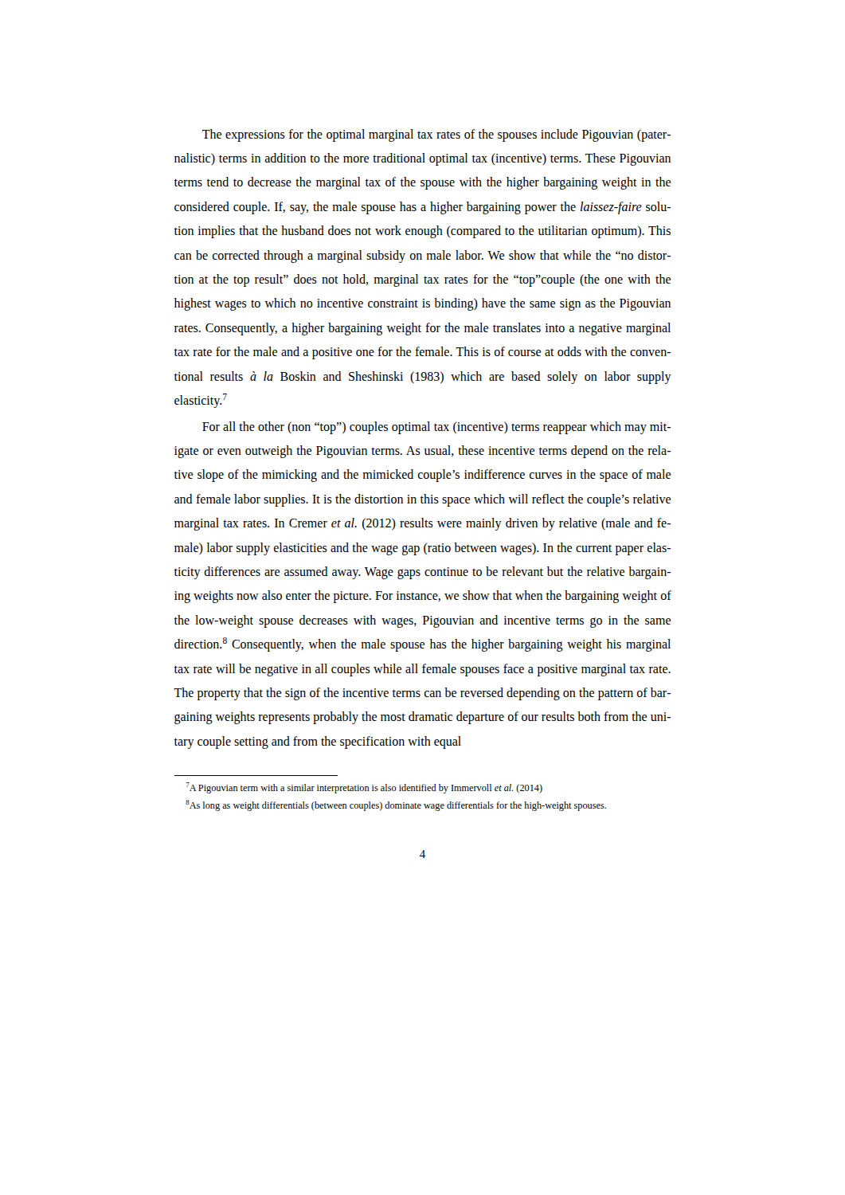The expressions for the optimal marginal tax rates of the spouses include Pigouvian (paternalistic) terms in addition to the more traditional optimal tax (incentive) terms. These Pigouvian terms tend to decrease the marginal tax of the spouse with the higher bargaining weight in the considered couple. If, say, the male spouse has a higher bargaining power the laissez-faire solution implies that the husband does not work enough (compared to the utilitarian optimum). This can be corrected through a marginal subsidy on male labor. We show that while the “no distortion at the top result” does not hold, marginal tax rates for the “top”couple (the one with the highest wages to which no incentive constraint is binding) have the same sign as the Pigouvian rates. Consequently, a higher bargaining weight for the male translates into a negative marginal tax rate for the male and a positive one for the female. This is of course at odds with the conventional results à la Boskin and Sheshinski (1983) which are based solely on labor supply elasticity.7
For all the other (non “top”) couples optimal tax (incentive) terms reappear which may mitigate or even outweigh the Pigouvian terms. As usual, these incentive terms depend on the relative slope of the mimicking and the mimicked couple’s indifference curves in the space of male and female labor supplies. It is the distortion in this space which will reflect the couple’s relative marginal tax rates. In Cremer et al. (2012) results were mainly driven by relative (male and female) labor supply elasticities and the wage gap (ratio between wages). In the current paper elasticity differences are assumed away. Wage gaps continue to be relevant but the relative bargaining weights now also enter the picture. For instance, we show that when the bargaining weight of the low-weight spouse decreases with wages, Pigouvian and incentive terms go in the same direction.8 Consequently, when the male spouse has the higher bargaining weight his marginal tax rate will be negative in all couples while all female spouses face a positive marginal tax rate. The property that the sign of the incentive terms can be reversed depending on the pattern of bargaining weights represents probably the most dramatic departure of our results both from the unitary couple setting and from the specification with equal
7 A Pigouvian term with a similar interpretation is also identified by Immervoll et al. (2014)
8 As long as weight differentials (between couples) dominate wage differentials for the high-weight spouses.
4